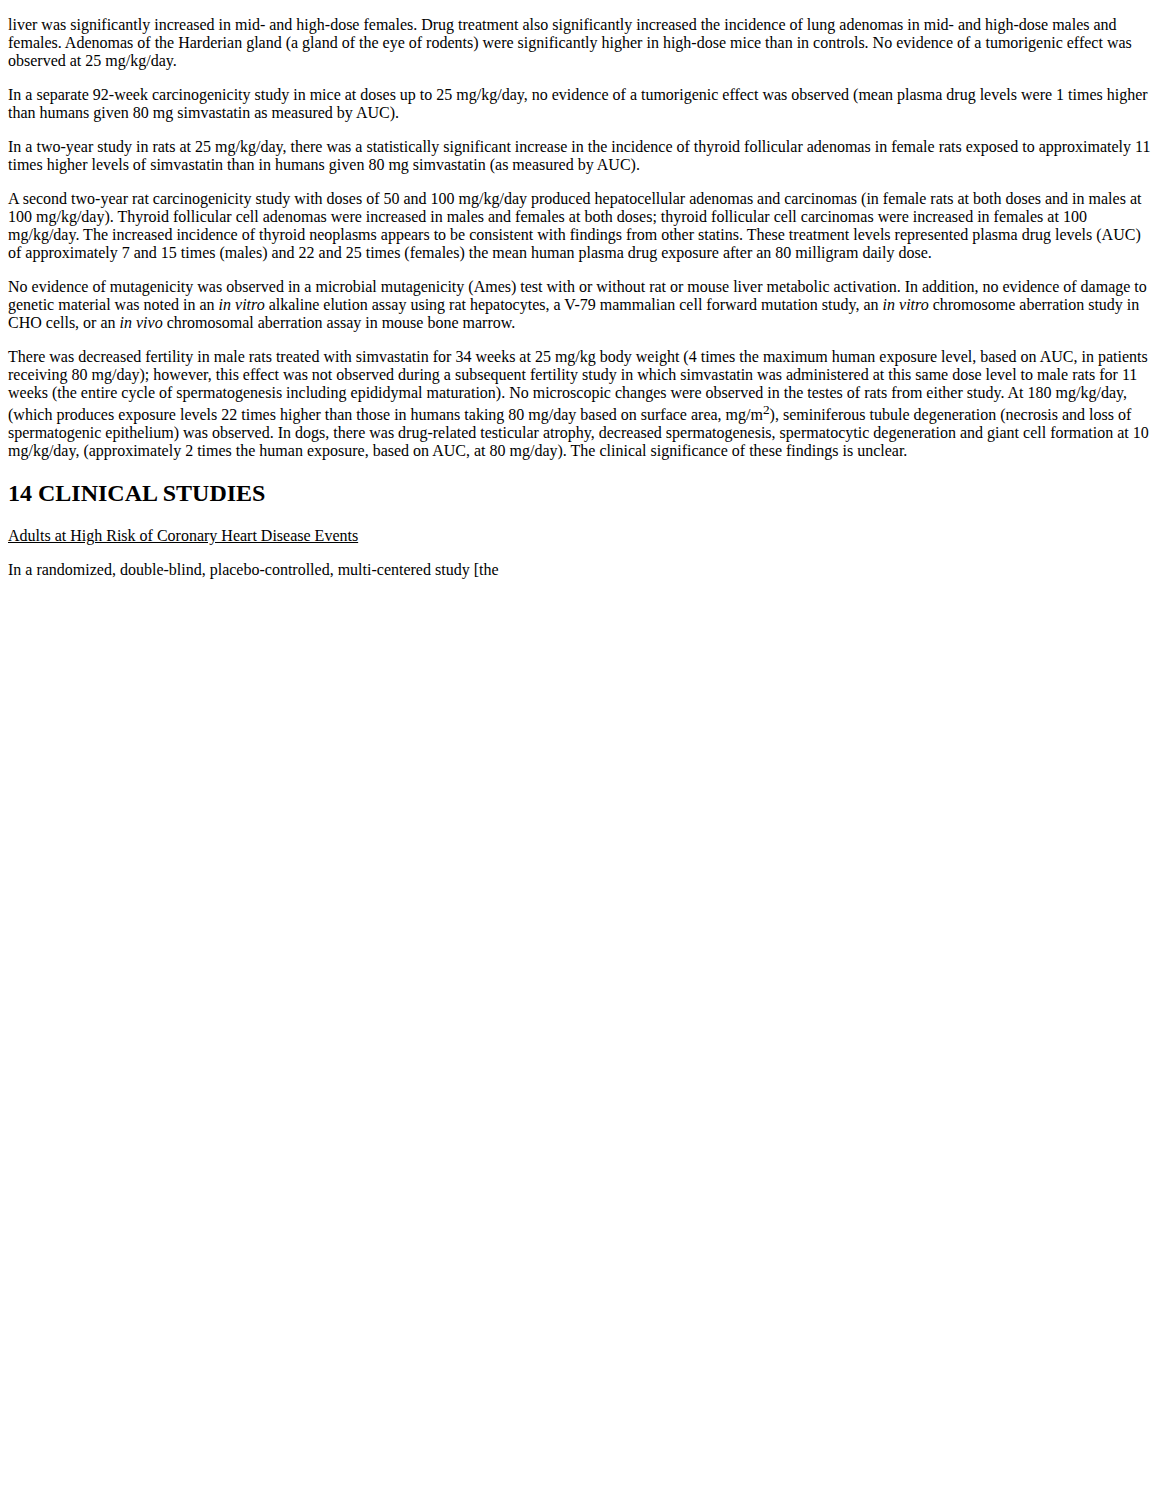liver was significantly increased in mid- and high-dose females. Drug treatment also significantly increased the incidence of lung adenomas in mid- and high-dose males and females. Adenomas of the Harderian gland (a gland of the eye of rodents) were significantly higher in high-dose mice than in controls. No evidence of a tumorigenic effect was observed at 25 mg/kg/day.
In a separate 92-week carcinogenicity study in mice at doses up to 25 mg/kg/day, no evidence of a tumorigenic effect was observed (mean plasma drug levels were 1 times higher than humans given 80 mg simvastatin as measured by AUC).
In a two-year study in rats at 25 mg/kg/day, there was a statistically significant increase in the incidence of thyroid follicular adenomas in female rats exposed to approximately 11 times higher levels of simvastatin than in humans given 80 mg simvastatin (as measured by AUC).
A second two-year rat carcinogenicity study with doses of 50 and 100 mg/kg/day produced hepatocellular adenomas and carcinomas (in female rats at both doses and in males at 100 mg/kg/day). Thyroid follicular cell adenomas were increased in males and females at both doses; thyroid follicular cell carcinomas were increased in females at 100 mg/kg/day. The increased incidence of thyroid neoplasms appears to be consistent with findings from other statins. These treatment levels represented plasma drug levels (AUC) of approximately 7 and 15 times (males) and 22 and 25 times (females) the mean human plasma drug exposure after an 80 milligram daily dose.
No evidence of mutagenicity was observed in a microbial mutagenicity (Ames) test with or without rat or mouse liver metabolic activation. In addition, no evidence of damage to genetic material was noted in an in vitro alkaline elution assay using rat hepatocytes, a V-79 mammalian cell forward mutation study, an in vitro chromosome aberration study in CHO cells, or an in vivo chromosomal aberration assay in mouse bone marrow.
There was decreased fertility in male rats treated with simvastatin for 34 weeks at 25 mg/kg body weight (4 times the maximum human exposure level, based on AUC, in patients receiving 80 mg/day); however, this effect was not observed during a subsequent fertility study in which simvastatin was administered at this same dose level to male rats for 11 weeks (the entire cycle of spermatogenesis including epididymal maturation). No microscopic changes were observed in the testes of rats from either study. At 180 mg/kg/day, (which produces exposure levels 22 times higher than those in humans taking 80 mg/day based on surface area, mg/m2), seminiferous tubule degeneration (necrosis and loss of spermatogenic epithelium) was observed. In dogs, there was drug-related testicular atrophy, decreased spermatogenesis, spermatocytic degeneration and giant cell formation at 10 mg/kg/day, (approximately 2 times the human exposure, based on AUC, at 80 mg/day). The clinical significance of these findings is unclear.
14 CLINICAL STUDIES
Adults at High Risk of Coronary Heart Disease Events
In a randomized, double-blind, placebo-controlled, multi-centered study [the